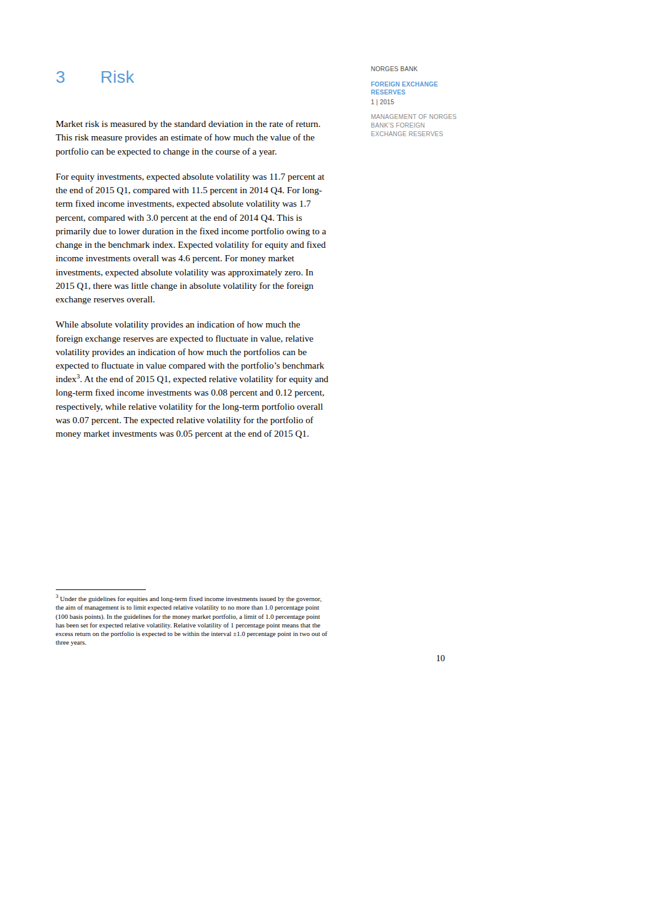NORGES BANK
FOREIGN EXCHANGE
RESERVES
1 | 2015
MANAGEMENT OF NORGES
BANK’S FOREIGN
EXCHANGE RESERVES
3 Risk
Market risk is measured by the standard deviation in the rate of return. This risk measure provides an estimate of how much the value of the portfolio can be expected to change in the course of a year.
For equity investments, expected absolute volatility was 11.7 percent at the end of 2015 Q1, compared with 11.5 percent in 2014 Q4. For long-term fixed income investments, expected absolute volatility was 1.7 percent, compared with 3.0 percent at the end of 2014 Q4. This is primarily due to lower duration in the fixed income portfolio owing to a change in the benchmark index. Expected volatility for equity and fixed income investments overall was 4.6 percent. For money market investments, expected absolute volatility was approximately zero. In 2015 Q1, there was little change in absolute volatility for the foreign exchange reserves overall.
While absolute volatility provides an indication of how much the foreign exchange reserves are expected to fluctuate in value, relative volatility provides an indication of how much the portfolios can be expected to fluctuate in value compared with the portfolio’s benchmark index3. At the end of 2015 Q1, expected relative volatility for equity and long-term fixed income investments was 0.08 percent and 0.12 percent, respectively, while relative volatility for the long-term portfolio overall was 0.07 percent. The expected relative volatility for the portfolio of money market investments was 0.05 percent at the end of 2015 Q1.
3 Under the guidelines for equities and long-term fixed income investments issued by the governor, the aim of management is to limit expected relative volatility to no more than 1.0 percentage point (100 basis points). In the guidelines for the money market portfolio, a limit of 1.0 percentage point has been set for expected relative volatility. Relative volatility of 1 percentage point means that the excess return on the portfolio is expected to be within the interval ±1.0 percentage point in two out of three years.
10